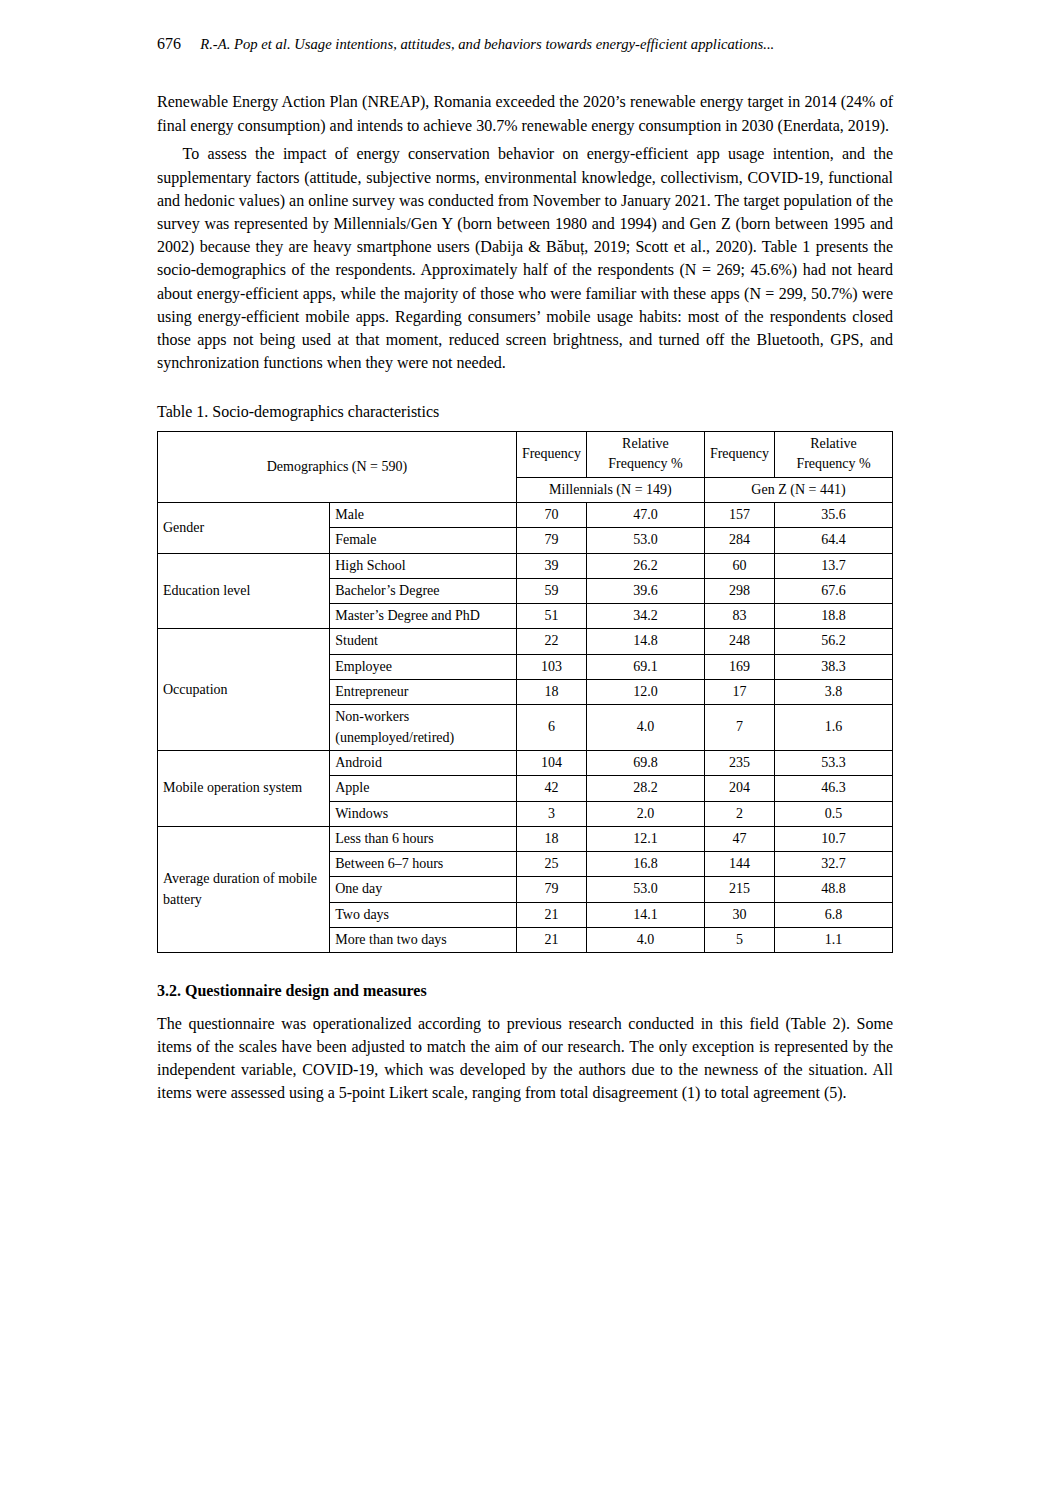676 R.-A. Pop et al. Usage intentions, attitudes, and behaviors towards energy-efficient applications...
Renewable Energy Action Plan (NREAP), Romania exceeded the 2020’s renewable energy target in 2014 (24% of final energy consumption) and intends to achieve 30.7% renewable energy consumption in 2030 (Enerdata, 2019).
To assess the impact of energy conservation behavior on energy-efficient app usage intention, and the supplementary factors (attitude, subjective norms, environmental knowledge, collectivism, COVID-19, functional and hedonic values) an online survey was conducted from November to January 2021. The target population of the survey was represented by Millennials/Gen Y (born between 1980 and 1994) and Gen Z (born between 1995 and 2002) because they are heavy smartphone users (Dabija & Băbuț, 2019; Scott et al., 2020). Table 1 presents the socio-demographics of the respondents. Approximately half of the respondents (N = 269; 45.6%) had not heard about energy-efficient apps, while the majority of those who were familiar with these apps (N = 299, 50.7%) were using energy-efficient mobile apps. Regarding consumers’ mobile usage habits: most of the respondents closed those apps not being used at that moment, reduced screen brightness, and turned off the Bluetooth, GPS, and synchronization functions when they were not needed.
Table 1. Socio-demographics characteristics
| Demographics (N = 590) | Frequency | Relative Frequency % | Frequency | Relative Frequency % |
| --- | --- | --- | --- | --- |
| Millennials (N = 149) | Gen Z (N = 441) |
| Gender | Male | 70 | 47.0 | 157 | 35.6 |
| Female | 79 | 53.0 | 284 | 64.4 |
| Education level | High School | 39 | 26.2 | 60 | 13.7 |
| Bachelor’s Degree | 59 | 39.6 | 298 | 67.6 |
| Master’s Degree and PhD | 51 | 34.2 | 83 | 18.8 |
| Occupation | Student | 22 | 14.8 | 248 | 56.2 |
| Employee | 103 | 69.1 | 169 | 38.3 |
| Entrepreneur | 18 | 12.0 | 17 | 3.8 |
| Non-workers (unemployed/retired) | 6 | 4.0 | 7 | 1.6 |
| Mobile operation system | Android | 104 | 69.8 | 235 | 53.3 |
| Apple | 42 | 28.2 | 204 | 46.3 |
| Windows | 3 | 2.0 | 2 | 0.5 |
| Average duration of mobile battery | Less than 6 hours | 18 | 12.1 | 47 | 10.7 |
| Between 6–7 hours | 25 | 16.8 | 144 | 32.7 |
| One day | 79 | 53.0 | 215 | 48.8 |
| Two days | 21 | 14.1 | 30 | 6.8 |
| More than two days | 21 | 4.0 | 5 | 1.1 |
3.2. Questionnaire design and measures
The questionnaire was operationalized according to previous research conducted in this field (Table 2). Some items of the scales have been adjusted to match the aim of our research. The only exception is represented by the independent variable, COVID-19, which was developed by the authors due to the newness of the situation. All items were assessed using a 5-point Likert scale, ranging from total disagreement (1) to total agreement (5).